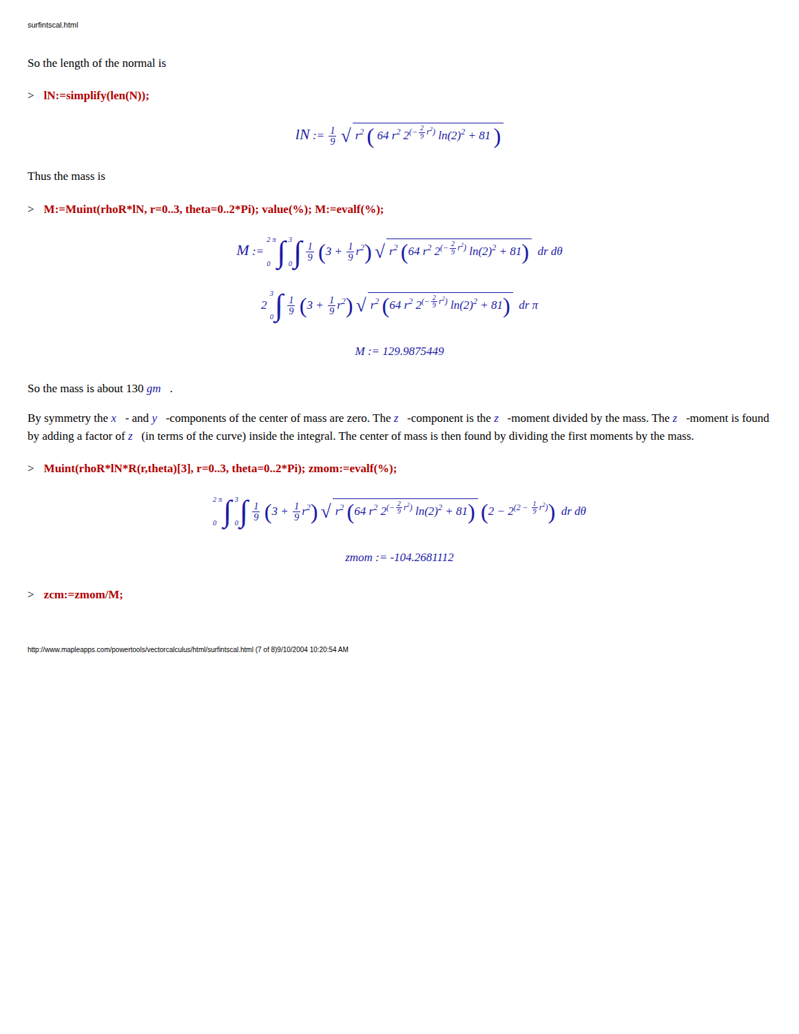surfintscal.html
So the length of the normal is
>lN:=simplify(len(N));
lN := 19 √ r2 ( 64 r2 2(−29 r2) ln(2)2 + 81 )
Thus the mass is
>M:=Muint(rhoR*lN, r=0..3, theta=0..2*Pi); value(%); M:=evalf(%);
M := 2 π 0∫ 30∫ 19 (3 + 19 r2) √ r2 (64 r2 2(−29 r2) ln(2)2 + 81) dr dθ
2 30∫ 19 (3 + 19 r2) √ r2 (64 r2 2(−29 r2) ln(2)2 + 81) dr π
M := 129.9875449
So the mass is about 130 gm .
By symmetry the x - and y -components of the center of mass are zero. The z -component is the z -moment divided by the mass. The z -moment is found by adding a factor of z (in terms of the curve) inside the integral. The center of mass is then found by dividing the first moments by the mass.
>Muint(rhoR*lN*R(r,theta)[3], r=0..3, theta=0..2*Pi); zmom:=evalf(%);
2 π 0∫ 30∫ 19 (3 + 19 r2) √ r2 (64 r2 2(−29 r2) ln(2)2 + 81) (2 − 2(2 − 19 r2)) dr dθ
zmom := -104.2681112
>zcm:=zmom/M;
http://www.mapleapps.com/powertools/vectorcalculus/html/surfintscal.html (7 of 8)9/10/2004 10:20:54 AM